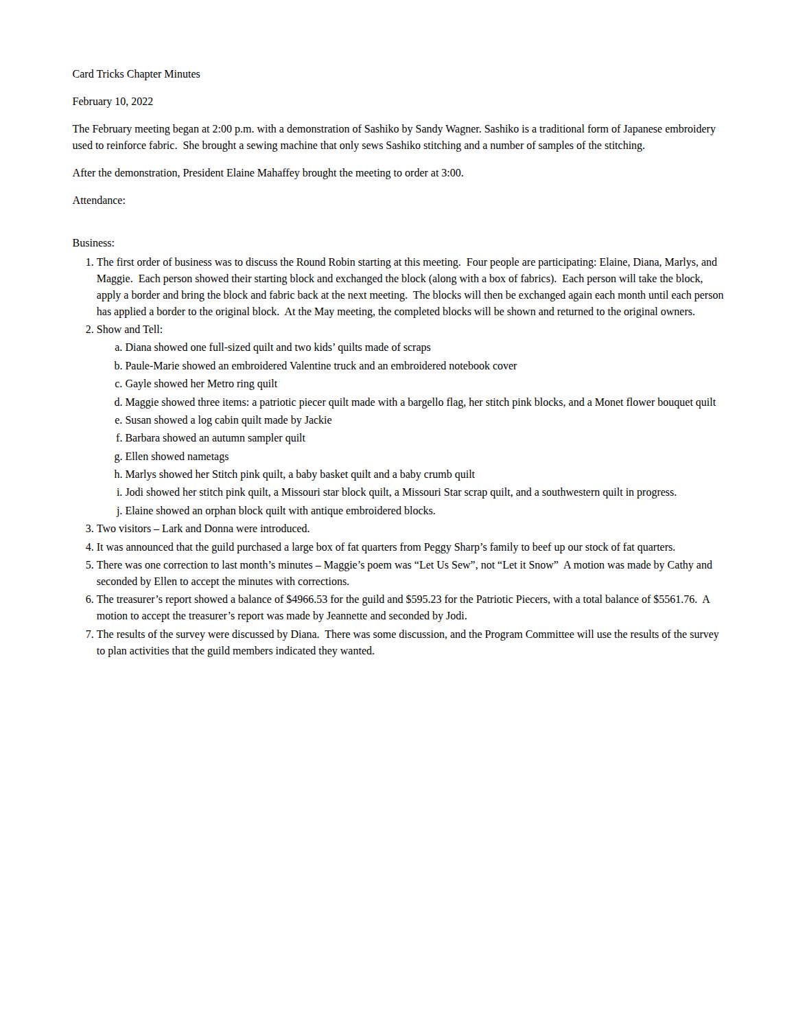Card Tricks Chapter Minutes
February 10, 2022
The February meeting began at 2:00 p.m. with a demonstration of Sashiko by Sandy Wagner. Sashiko is a traditional form of Japanese embroidery used to reinforce fabric. She brought a sewing machine that only sews Sashiko stitching and a number of samples of the stitching.
After the demonstration, President Elaine Mahaffey brought the meeting to order at 3:00.
Attendance:
Business:
The first order of business was to discuss the Round Robin starting at this meeting. Four people are participating: Elaine, Diana, Marlys, and Maggie. Each person showed their starting block and exchanged the block (along with a box of fabrics). Each person will take the block, apply a border and bring the block and fabric back at the next meeting. The blocks will then be exchanged again each month until each person has applied a border to the original block. At the May meeting, the completed blocks will be shown and returned to the original owners.
Show and Tell:
Diana showed one full-sized quilt and two kids’ quilts made of scraps
Paule-Marie showed an embroidered Valentine truck and an embroidered notebook cover
Gayle showed her Metro ring quilt
Maggie showed three items: a patriotic piecer quilt made with a bargello flag, her stitch pink blocks, and a Monet flower bouquet quilt
Susan showed a log cabin quilt made by Jackie
Barbara showed an autumn sampler quilt
Ellen showed nametags
Marlys showed her Stitch pink quilt, a baby basket quilt and a baby crumb quilt
Jodi showed her stitch pink quilt, a Missouri star block quilt, a Missouri Star scrap quilt, and a southwestern quilt in progress.
Elaine showed an orphan block quilt with antique embroidered blocks.
Two visitors – Lark and Donna were introduced.
It was announced that the guild purchased a large box of fat quarters from Peggy Sharp’s family to beef up our stock of fat quarters.
There was one correction to last month’s minutes – Maggie’s poem was “Let Us Sew”, not “Let it Snow” A motion was made by Cathy and seconded by Ellen to accept the minutes with corrections.
The treasurer’s report showed a balance of $4966.53 for the guild and $595.23 for the Patriotic Piecers, with a total balance of $5561.76. A motion to accept the treasurer’s report was made by Jeannette and seconded by Jodi.
The results of the survey were discussed by Diana. There was some discussion, and the Program Committee will use the results of the survey to plan activities that the guild members indicated they wanted.